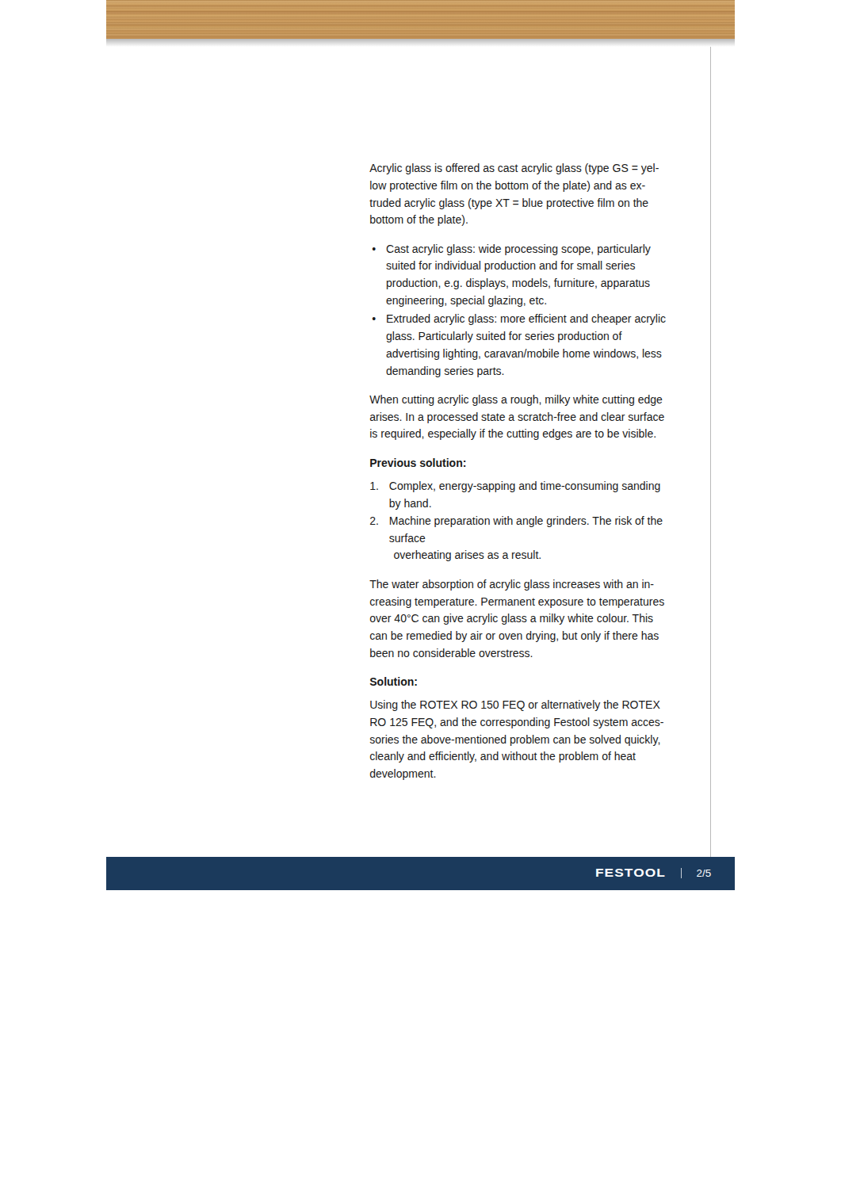Acrylic glass is offered as cast acrylic glass (type GS = yellow protective film on the bottom of the plate) and as extruded acrylic glass (type XT = blue protective film on the bottom of the plate).
Cast acrylic glass: wide processing scope, particularly suited for individual production and for small series production, e.g. displays, models, furniture, apparatus engineering, special glazing, etc.
Extruded acrylic glass: more efficient and cheaper acrylic glass. Particularly suited for series production of advertising lighting, caravan/mobile home windows, less demanding series parts.
When cutting acrylic glass a rough, milky white cutting edge arises. In a processed state a scratch-free and clear surface is required, especially if the cutting edges are to be visible.
Previous solution:
Complex, energy-sapping and time-consuming sanding by hand.
Machine preparation with angle grinders. The risk of the surface overheating arises as a result.
The water absorption of acrylic glass increases with an increasing temperature. Permanent exposure to temperatures over 40°C can give acrylic glass a milky white colour. This can be remedied by air or oven drying, but only if there has been no considerable overstress.
Solution:
Using the ROTEX RO 150 FEQ or alternatively the ROTEX RO 125 FEQ, and the corresponding Festool system accessories the above-mentioned problem can be solved quickly, cleanly and efficiently, and without the problem of heat development.
FESTOOL 2/5